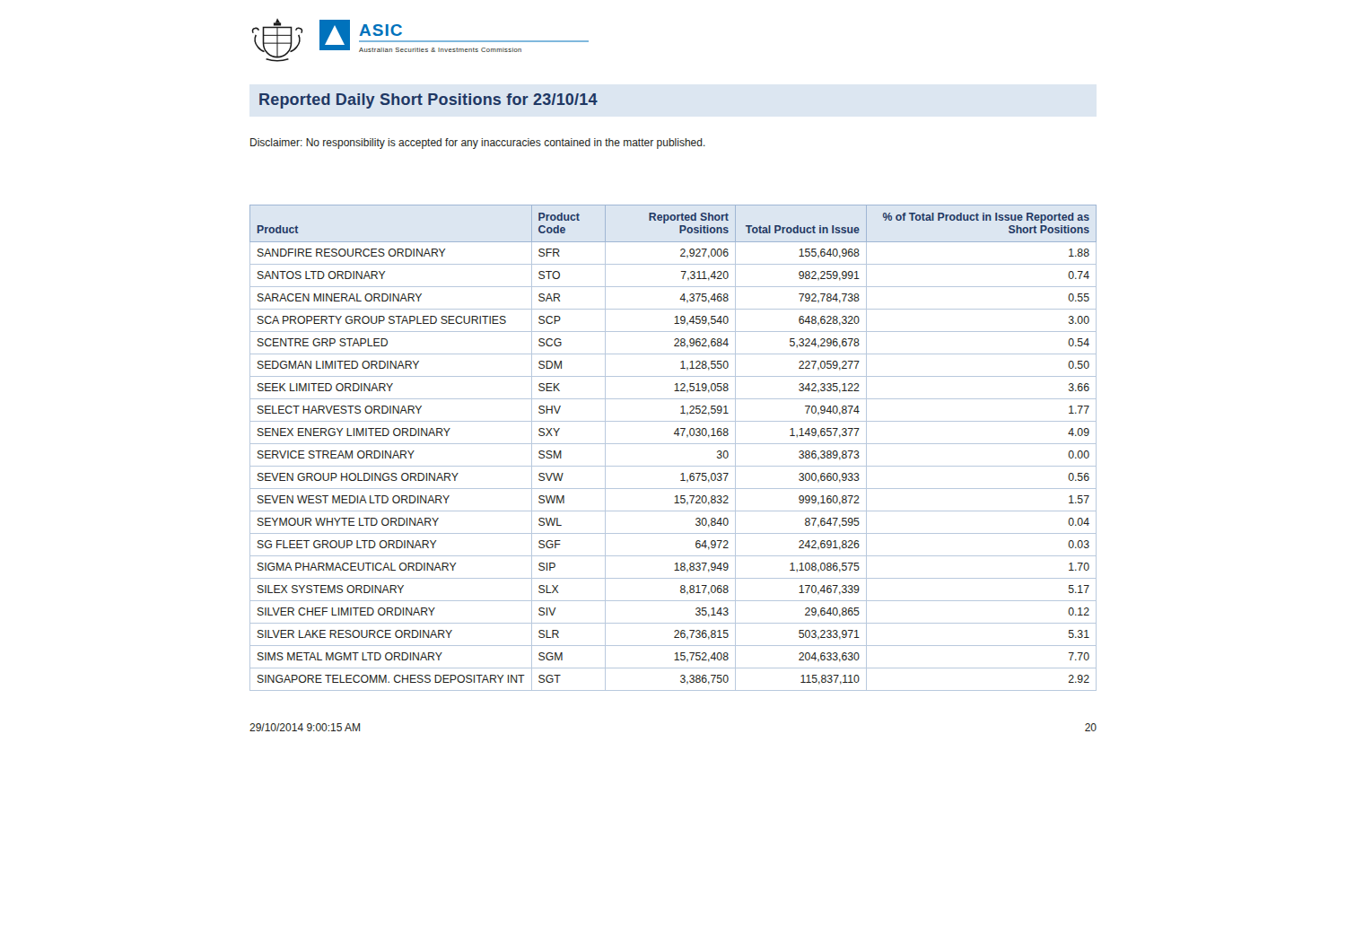ASIC Australian Securities & Investments Commission
Reported Daily Short Positions for 23/10/14
Disclaimer: No responsibility is accepted for any inaccuracies contained in the matter published.
| Product | Product Code | Reported Short Positions | Total Product in Issue | % of Total Product in Issue Reported as Short Positions |
| --- | --- | --- | --- | --- |
| SANDFIRE RESOURCES ORDINARY | SFR | 2,927,006 | 155,640,968 | 1.88 |
| SANTOS LTD ORDINARY | STO | 7,311,420 | 982,259,991 | 0.74 |
| SARACEN MINERAL ORDINARY | SAR | 4,375,468 | 792,784,738 | 0.55 |
| SCA PROPERTY GROUP STAPLED SECURITIES | SCP | 19,459,540 | 648,628,320 | 3.00 |
| SCENTRE GRP STAPLED | SCG | 28,962,684 | 5,324,296,678 | 0.54 |
| SEDGMAN LIMITED ORDINARY | SDM | 1,128,550 | 227,059,277 | 0.50 |
| SEEK LIMITED ORDINARY | SEK | 12,519,058 | 342,335,122 | 3.66 |
| SELECT HARVESTS ORDINARY | SHV | 1,252,591 | 70,940,874 | 1.77 |
| SENEX ENERGY LIMITED ORDINARY | SXY | 47,030,168 | 1,149,657,377 | 4.09 |
| SERVICE STREAM ORDINARY | SSM | 30 | 386,389,873 | 0.00 |
| SEVEN GROUP HOLDINGS ORDINARY | SVW | 1,675,037 | 300,660,933 | 0.56 |
| SEVEN WEST MEDIA LTD ORDINARY | SWM | 15,720,832 | 999,160,872 | 1.57 |
| SEYMOUR WHYTE LTD ORDINARY | SWL | 30,840 | 87,647,595 | 0.04 |
| SG FLEET GROUP LTD ORDINARY | SGF | 64,972 | 242,691,826 | 0.03 |
| SIGMA PHARMACEUTICAL ORDINARY | SIP | 18,837,949 | 1,108,086,575 | 1.70 |
| SILEX SYSTEMS ORDINARY | SLX | 8,817,068 | 170,467,339 | 5.17 |
| SILVER CHEF LIMITED ORDINARY | SIV | 35,143 | 29,640,865 | 0.12 |
| SILVER LAKE RESOURCE ORDINARY | SLR | 26,736,815 | 503,233,971 | 5.31 |
| SIMS METAL MGMT LTD ORDINARY | SGM | 15,752,408 | 204,633,630 | 7.70 |
| SINGAPORE TELECOMM. CHESS DEPOSITARY INT | SGT | 3,386,750 | 115,837,110 | 2.92 |
29/10/2014 9:00:15 AM
20